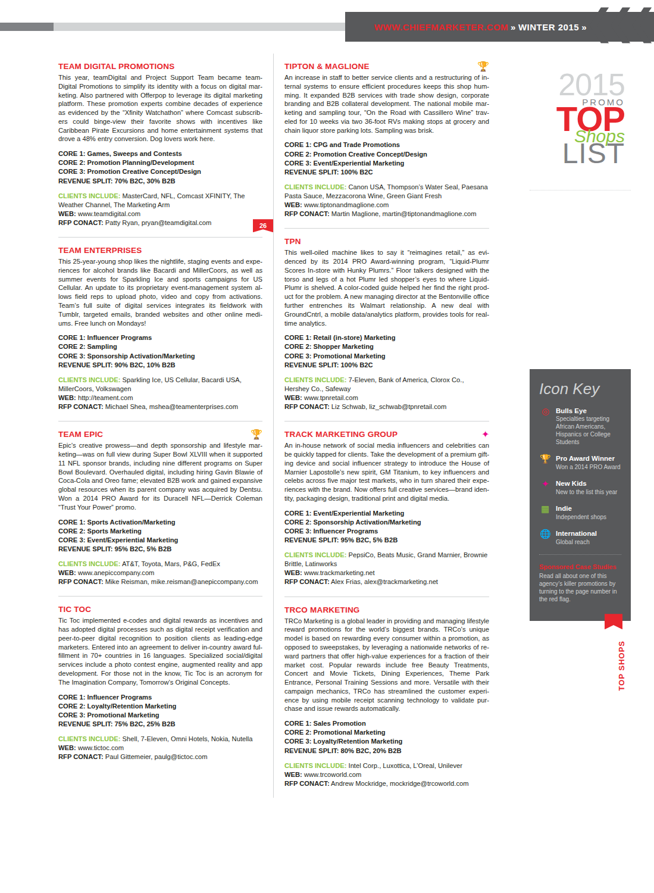WWW.CHIEFMARKETER.COM » WINTER 2015 »
❮❮❮
Team Digital Promotions
This year, teamDigital and Project Support Team became team-Digital Promotions to simplify its identity with a focus on digital marketing. Also partnered with Offerpop to leverage its digital marketing platform. These promotion experts combine decades of experience as evidenced by the “Xfinity Watchathon” where Comcast subscribers could binge-view their favorite shows with incentives like Caribbean Pirate Excursions and home entertainment systems that drove a 48% entry conversion. Dog lovers work here.
CORE 1: Games, Sweeps and Contests
CORE 2: Promotion Planning/Development
CORE 3: Promotion Creative Concept/Design
REVENUE SPLIT: 70% B2C, 30% B2B
CLIENTS INCLUDE: MasterCard, NFL, Comcast XFINITY, The Weather Channel, The Marketing Arm
WEB: www.teamdigital.com
RFP CONACT: Patty Ryan, pryan@teamdigital.com
26
Team Enterprises
This 25-year-young shop likes the nightlife, staging events and experiences for alcohol brands like Bacardi and MillerCoors, as well as summer events for Sparkling Ice and sports campaigns for US Cellular. An update to its proprietary event-management system allows field reps to upload photo, video and copy from activations. Team’s full suite of digital services integrates its fieldwork with Tumblr, targeted emails, branded websites and other online mediums. Free lunch on Mondays!
CORE 1: Influencer Programs
CORE 2: Sampling
CORE 3: Sponsorship Activation/Marketing
REVENUE SPLIT: 90% B2C, 10% B2B
CLIENTS INCLUDE: Sparkling Ice, US Cellular, Bacardi USA, MillerCoors, Volkswagen
WEB: http://teament.com
RFP CONACT: Michael Shea, mshea@teamenterprises.com
Team Epic
🏆
Epic’s creative prowess—and depth sponsorship and lifestyle marketing—was on full view during Super Bowl XLVIII when it supported 11 NFL sponsor brands, including nine different programs on Super Bowl Boulevard. Overhauled digital, including hiring Gavin Blawie of Coca-Cola and Oreo fame; elevated B2B work and gained expansive global resources when its parent company was acquired by Dentsu. Won a 2014 PRO Award for its Duracell NFL—Derrick Coleman “Trust Your Power” promo.
CORE 1: Sports Activation/Marketing
CORE 2: Sports Marketing
CORE 3: Event/Experiential Marketing
REVENUE SPLIT: 95% B2C, 5% B2B
CLIENTS INCLUDE: AT&T, Toyota, Mars, P&G, FedEx
WEB: www.anepiccompany.com
RFP CONACT: Mike Reisman, mike.reisman@anepiccompany.com
Tic Toc
Tic Toc implemented e-codes and digital rewards as incentives and has adopted digital processes such as digital receipt verification and peer-to-peer digital recognition to position clients as leading-edge marketers. Entered into an agreement to deliver in-country award fulfillment in 70+ countries in 16 languages. Specialized social/digital services include a photo contest engine, augmented reality and app development. For those not in the know, Tic Toc is an acronym for The Imagination Company, Tomorrow’s Original Concepts.
CORE 1: Influencer Programs
CORE 2: Loyalty/Retention Marketing
CORE 3: Promotional Marketing
REVENUE SPLIT: 75% B2C, 25% B2B
CLIENTS INCLUDE: Shell, 7-Eleven, Omni Hotels, Nokia, Nutella
WEB: www.tictoc.com
RFP CONACT: Paul Gittemeier, paulg@tictoc.com
Tipton & Maglione
🏆
An increase in staff to better service clients and a restructuring of internal systems to ensure efficient procedures keeps this shop humming. It expanded B2B services with trade show design, corporate branding and B2B collateral development. The national mobile marketing and sampling tour, “On the Road with Cassillero Wine” traveled for 10 weeks via two 36-foot RVs making stops at grocery and chain liquor store parking lots. Sampling was brisk.
CORE 1: CPG and Trade Promotions
CORE 2: Promotion Creative Concept/Design
CORE 3: Event/Experiential Marketing
REVENUE SPLIT: 100% B2C
CLIENTS INCLUDE: Canon USA, Thompson’s Water Seal, Paesana Pasta Sauce, Mezzacorona Wine, Green Giant Fresh
WEB: www.tiptonandmaglione.com
RFP CONACT: Martin Maglione, martin@tiptonandmaglione.com
TPN
This well-oiled machine likes to say it “reimagines retail,” as evidenced by its 2014 PRO Award-winning program, “Liquid-Plumr Scores In-store with Hunky Plumrs.” Floor talkers designed with the torso and legs of a hot Plumr led shopper’s eyes to where Liquid-Plumr is shelved. A color-coded guide helped her find the right product for the problem. A new managing director at the Bentonville office further entrenches its Walmart relationship. A new deal with GroundCntrl, a mobile data/analytics platform, provides tools for real-time analytics.
CORE 1: Retail (in-store) Marketing
CORE 2: Shopper Marketing
CORE 3: Promotional Marketing
REVENUE SPLIT: 100% B2C
CLIENTS INCLUDE: 7-Eleven, Bank of America, Clorox Co., Hershey Co., Safeway
WEB: www.tpnretail.com
RFP CONACT: Liz Schwab, liz_schwab@tpnretail.com
Track Marketing Group
✦
An in-house network of social media influencers and celebrities can be quickly tapped for clients. Take the development of a premium gifting device and social influencer strategy to introduce the House of Marnier Lapostolle’s new spirit, GM Titanium, to key influencers and celebs across five major test markets, who in turn shared their experiences with the brand. Now offers full creative services—brand identity, packaging design, traditional print and digital media.
CORE 1: Event/Experiential Marketing
CORE 2: Sponsorship Activation/Marketing
CORE 3: Influencer Programs
REVENUE SPLIT: 95% B2C, 5% B2B
CLIENTS INCLUDE: PepsiCo, Beats Music, Grand Marnier, Brownie Brittle, Latinworks
WEB: www.trackmarketing.net
RFP CONACT: Alex Frias, alex@trackmarketing.net
TRCO Marketing
TRCo Marketing is a global leader in providing and managing lifestyle reward promotions for the world’s biggest brands. TRCo’s unique model is based on rewarding every consumer within a promotion, as opposed to sweepstakes, by leveraging a nationwide networks of reward partners that offer high-value experiences for a fraction of their market cost. Popular rewards include free Beauty Treatments, Concert and Movie Tickets, Dining Experiences, Theme Park Entrance, Personal Training Sessions and more. Versatile with their campaign mechanics, TRCo has streamlined the customer experience by using mobile receipt scanning technology to validate purchase and issue rewards automatically.
CORE 1: Sales Promotion
CORE 2: Promotional Marketing
CORE 3: Loyalty/Retention Marketing
REVENUE SPLIT: 80% B2C, 20% B2B
CLIENTS INCLUDE: Intel Corp., Luxottica, L’Oreal, Unilever
WEB: www.trcoworld.com
RFP CONACT: Andrew Mockridge, mockridge@trcoworld.com
2015
PROMO
TOP
Shops
LIST
Icon Key
◎
Bulls Eye Specialties targeting African Americans, Hispanics or College Students
🏆
Pro Award Winner Won a 2014 PRO Award
✦
New Kids New to the list this year
▦
Indie Independent shops
🌐
International Global reach
Sponsored Case Studies
Read all about one of this agency’s killer promotions by turning to the page number in the red flag.
TOP SHOPS